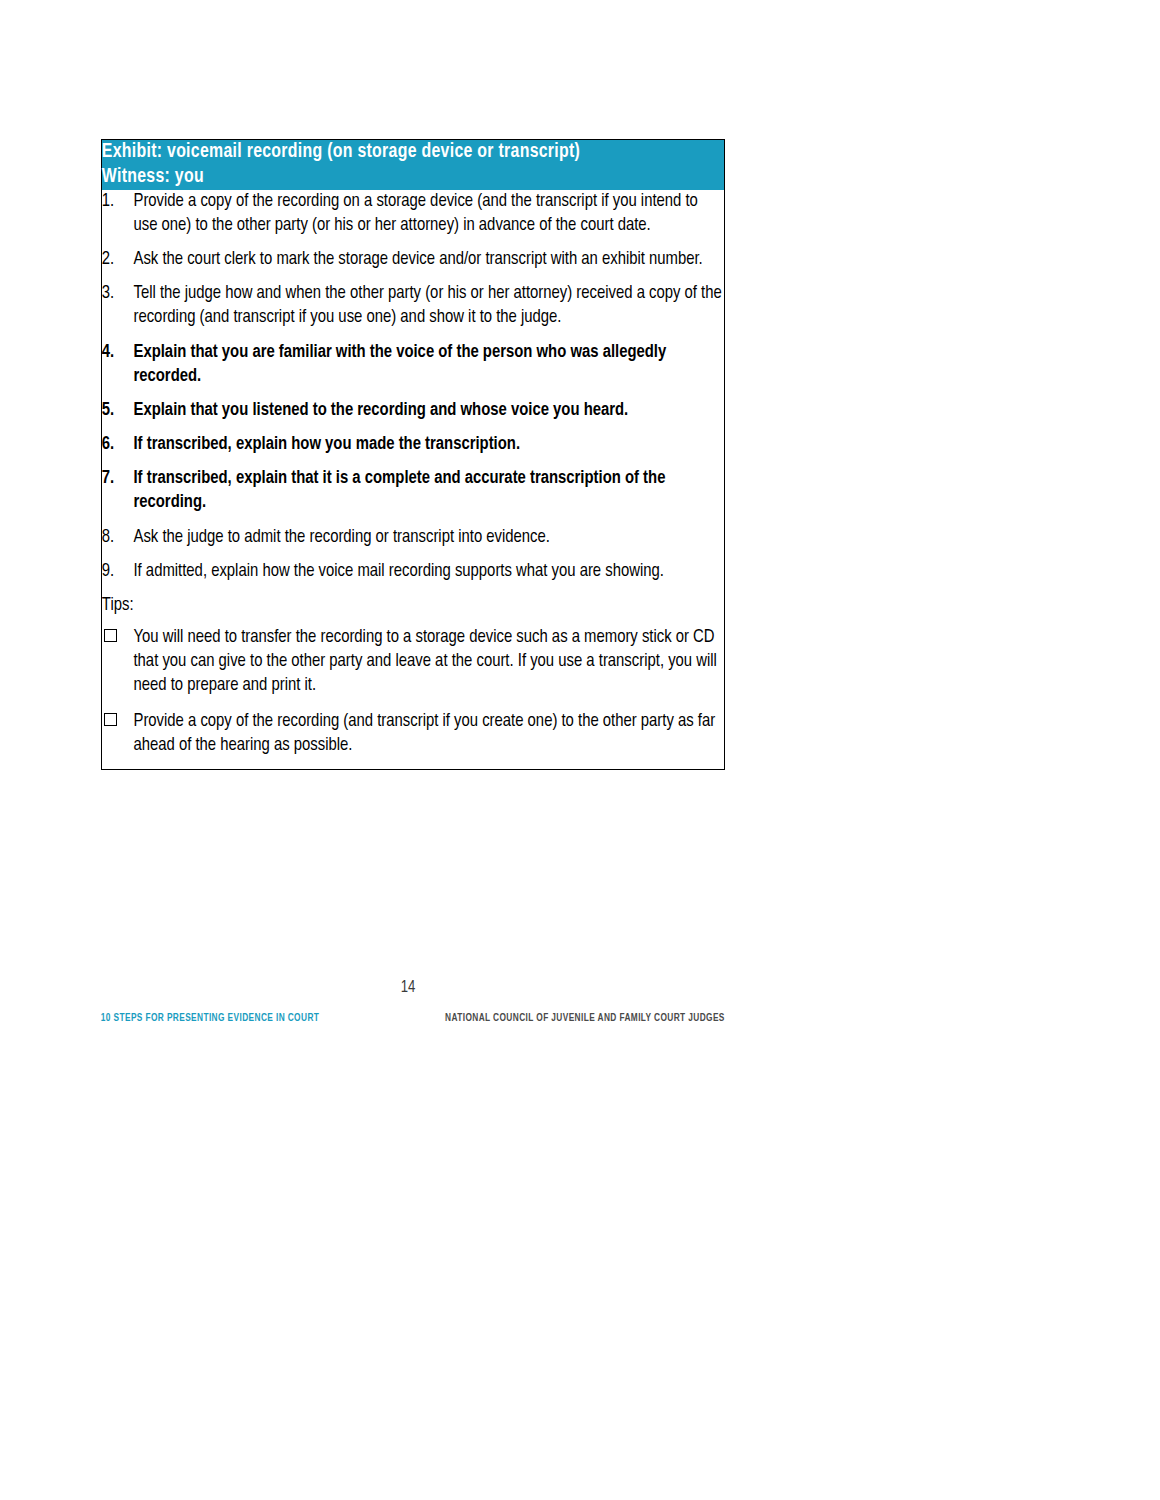| Exhibit: voicemail recording (on storage device or transcript) Witness: you |
| 1. Provide a copy of the recording on a storage device (and the transcript if you intend to use one) to the other party (or his or her attorney) in advance of the court date. 2. Ask the court clerk to mark the storage device and/or transcript with an exhibit number. 3. Tell the judge how and when the other party (or his or her attorney) received a copy of the recording (and transcript if you use one) and show it to the judge. 4. Explain that you are familiar with the voice of the person who was allegedly recorded. 5. Explain that you listened to the recording and whose voice you heard. 6. If transcribed, explain how you made the transcription. 7. If transcribed, explain that it is a complete and accurate transcription of the recording. 8. Ask the judge to admit the recording or transcript into evidence. 9. If admitted, explain how the voice mail recording supports what you are showing. Tips: You will need to transfer the recording to a storage device such as a memory stick or CD that you can give to the other party and leave at the court. If you use a transcript, you will need to prepare and print it. Provide a copy of the recording (and transcript if you create one) to the other party as far ahead of the hearing as possible. |
14
10 STEPS FOR PRESENTING EVIDENCE IN COURT NATIONAL COUNCIL OF JUVENILE AND FAMILY COURT JUDGES